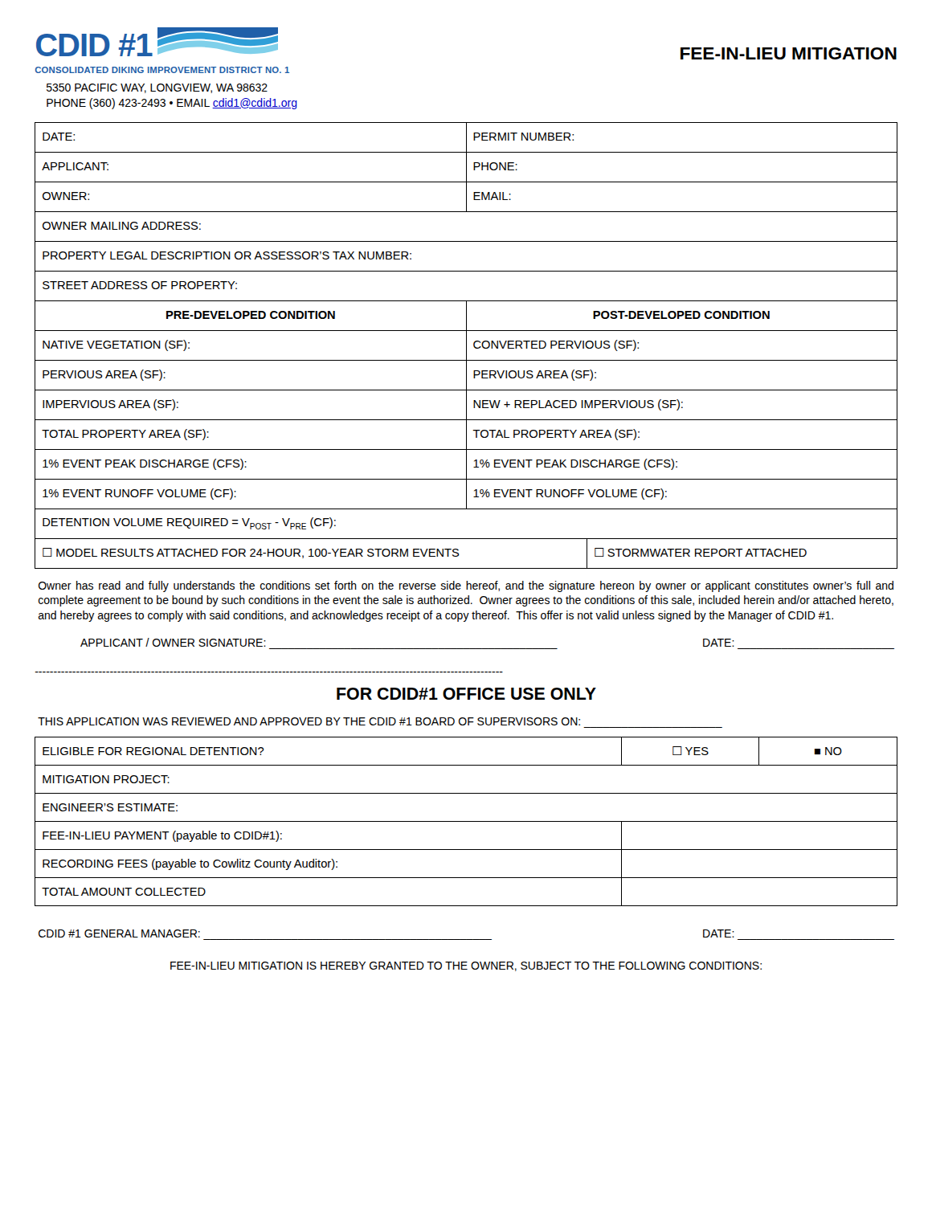CDID #1
CONSOLIDATED DIKING IMPROVEMENT DISTRICT NO. 1
FEE-IN-LIEU MITIGATION
5350 PACIFIC WAY, LONGVIEW, WA 98632
PHONE (360) 423-2493 • EMAIL cdid1@cdid1.org
| DATE: | PERMIT NUMBER: |
| APPLICANT: | PHONE: |
| OWNER: | EMAIL: |
| OWNER MAILING ADDRESS: |
| PROPERTY LEGAL DESCRIPTION OR ASSESSOR’S TAX NUMBER: |
| STREET ADDRESS OF PROPERTY: |
| PRE-DEVELOPED CONDITION | POST-DEVELOPED CONDITION |
| NATIVE VEGETATION (SF): | CONVERTED PERVIOUS (SF): |
| PERVIOUS AREA (SF): | PERVIOUS AREA (SF): |
| IMPERVIOUS AREA (SF): | NEW + REPLACED IMPERVIOUS (SF): |
| TOTAL PROPERTY AREA (SF): | TOTAL PROPERTY AREA (SF): |
| 1% EVENT PEAK DISCHARGE (CFS): | 1% EVENT PEAK DISCHARGE (CFS): |
| 1% EVENT RUNOFF VOLUME (CF): | 1% EVENT RUNOFF VOLUME (CF): |
| DETENTION VOLUME REQUIRED = V POST - V PRE (CF): |
| ☐ MODEL RESULTS ATTACHED FOR 24-HOUR, 100-YEAR STORM EVENTS | ☐ STORMWATER REPORT ATTACHED |
Owner has read and fully understands the conditions set forth on the reverse side hereof, and the signature hereon by owner or applicant constitutes owner’s full and complete agreement to be bound by such conditions in the event the sale is authorized. Owner agrees to the conditions of this sale, included herein and/or attached hereto, and hereby agrees to comply with said conditions, and acknowledges receipt of a copy thereof. This offer is not valid unless signed by the Manager of CDID #1.
APPLICANT / OWNER SIGNATURE: ______________________________________________ DATE: _________________________
-----------------------------------------------------------------------------------------------------------------------------
FOR CDID#1 OFFICE USE ONLY
THIS APPLICATION WAS REVIEWED AND APPROVED BY THE CDID #1 BOARD OF SUPERVISORS ON: ______________________
| ELIGIBLE FOR REGIONAL DETENTION? | ☐ YES | ■ NO |
| MITIGATION PROJECT: |
| ENGINEER’S ESTIMATE: |
| FEE-IN-LIEU PAYMENT (payable to CDID#1): | |
| RECORDING FEES (payable to Cowlitz County Auditor): | |
| TOTAL AMOUNT COLLECTED | |
CDID #1 GENERAL MANAGER: ______________________________________________ DATE: _________________________
FEE-IN-LIEU MITIGATION IS HEREBY GRANTED TO THE OWNER, SUBJECT TO THE FOLLOWING CONDITIONS: